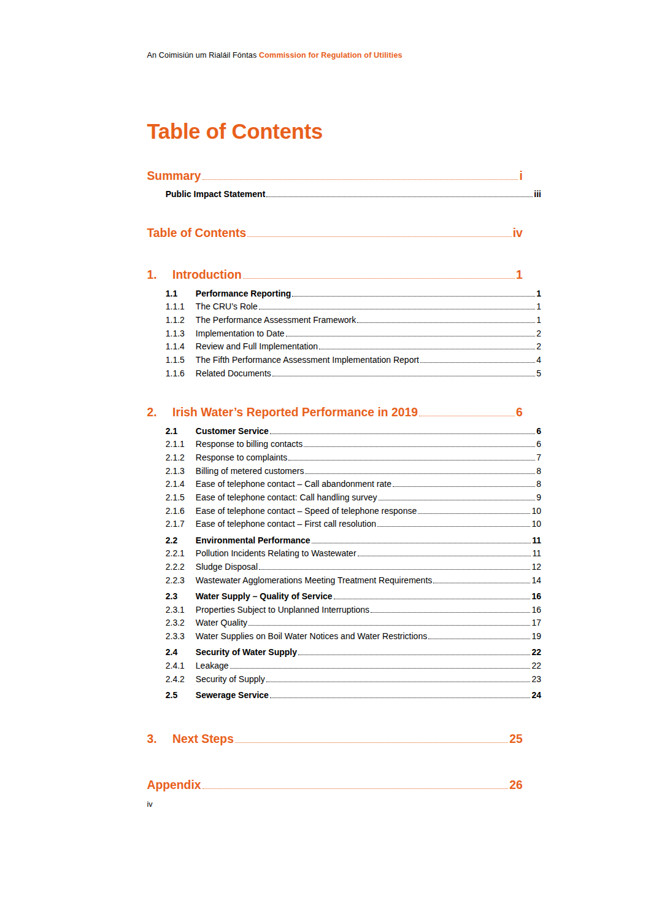An Coimisiún um Rialáil Fóntas Commission for Regulation of Utilities
Table of Contents
Summary i
Public Impact Statement iii
Table of Contents iv
1. Introduction 1
1.1 Performance Reporting 1
1.1.1 The CRU’s Role 1
1.1.2 The Performance Assessment Framework 1
1.1.3 Implementation to Date 2
1.1.4 Review and Full Implementation 2
1.1.5 The Fifth Performance Assessment Implementation Report 4
1.1.6 Related Documents 5
2. Irish Water’s Reported Performance in 2019 6
2.1 Customer Service 6
2.1.1 Response to billing contacts 6
2.1.2 Response to complaints 7
2.1.3 Billing of metered customers 8
2.1.4 Ease of telephone contact – Call abandonment rate 8
2.1.5 Ease of telephone contact: Call handling survey 9
2.1.6 Ease of telephone contact – Speed of telephone response 10
2.1.7 Ease of telephone contact – First call resolution 10
2.2 Environmental Performance 11
2.2.1 Pollution Incidents Relating to Wastewater 11
2.2.2 Sludge Disposal 12
2.2.3 Wastewater Agglomerations Meeting Treatment Requirements 14
2.3 Water Supply – Quality of Service 16
2.3.1 Properties Subject to Unplanned Interruptions 16
2.3.2 Water Quality 17
2.3.3 Water Supplies on Boil Water Notices and Water Restrictions 19
2.4 Security of Water Supply 22
2.4.1 Leakage 22
2.4.2 Security of Supply 23
2.5 Sewerage Service 24
3. Next Steps 25
Appendix 26
iv